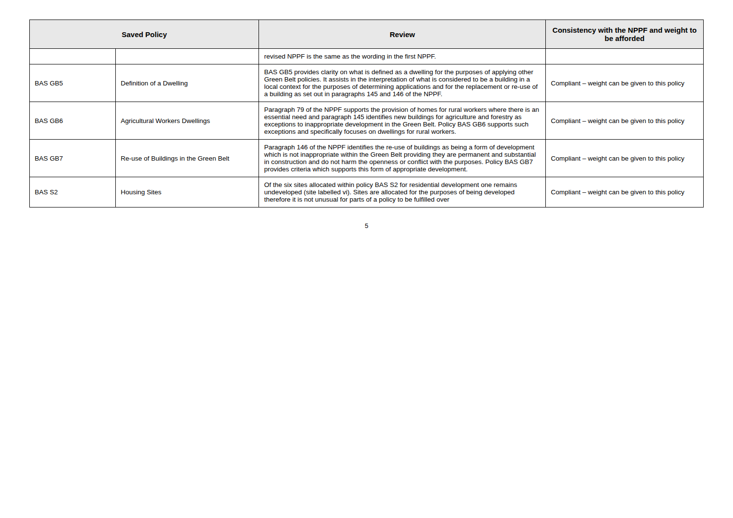| Saved Policy | Review | Consistency with the NPPF and weight to be afforded |
| --- | --- | --- |
| | | revised NPPF is the same as the wording in the first NPPF. | |
| BAS GB5 | Definition of a Dwelling | BAS GB5 provides clarity on what is defined as a dwelling for the purposes of applying other Green Belt policies. It assists in the interpretation of what is considered to be a building in a local context for the purposes of determining applications and for the replacement or re-use of a building as set out in paragraphs 145 and 146 of the NPPF. | Compliant – weight can be given to this policy |
| BAS GB6 | Agricultural Workers Dwellings | Paragraph 79 of the NPPF supports the provision of homes for rural workers where there is an essential need and paragraph 145 identifies new buildings for agriculture and forestry as exceptions to inappropriate development in the Green Belt. Policy BAS GB6 supports such exceptions and specifically focuses on dwellings for rural workers. | Compliant – weight can be given to this policy |
| BAS GB7 | Re-use of Buildings in the Green Belt | Paragraph 146 of the NPPF identifies the re-use of buildings as being a form of development which is not inappropriate within the Green Belt providing they are permanent and substantial in construction and do not harm the openness or conflict with the purposes. Policy BAS GB7 provides criteria which supports this form of appropriate development. | Compliant – weight can be given to this policy |
| BAS S2 | Housing Sites | Of the six sites allocated within policy BAS S2 for residential development one remains undeveloped (site labelled vi). Sites are allocated for the purposes of being developed therefore it is not unusual for parts of a policy to be fulfilled over | Compliant – weight can be given to this policy |
5